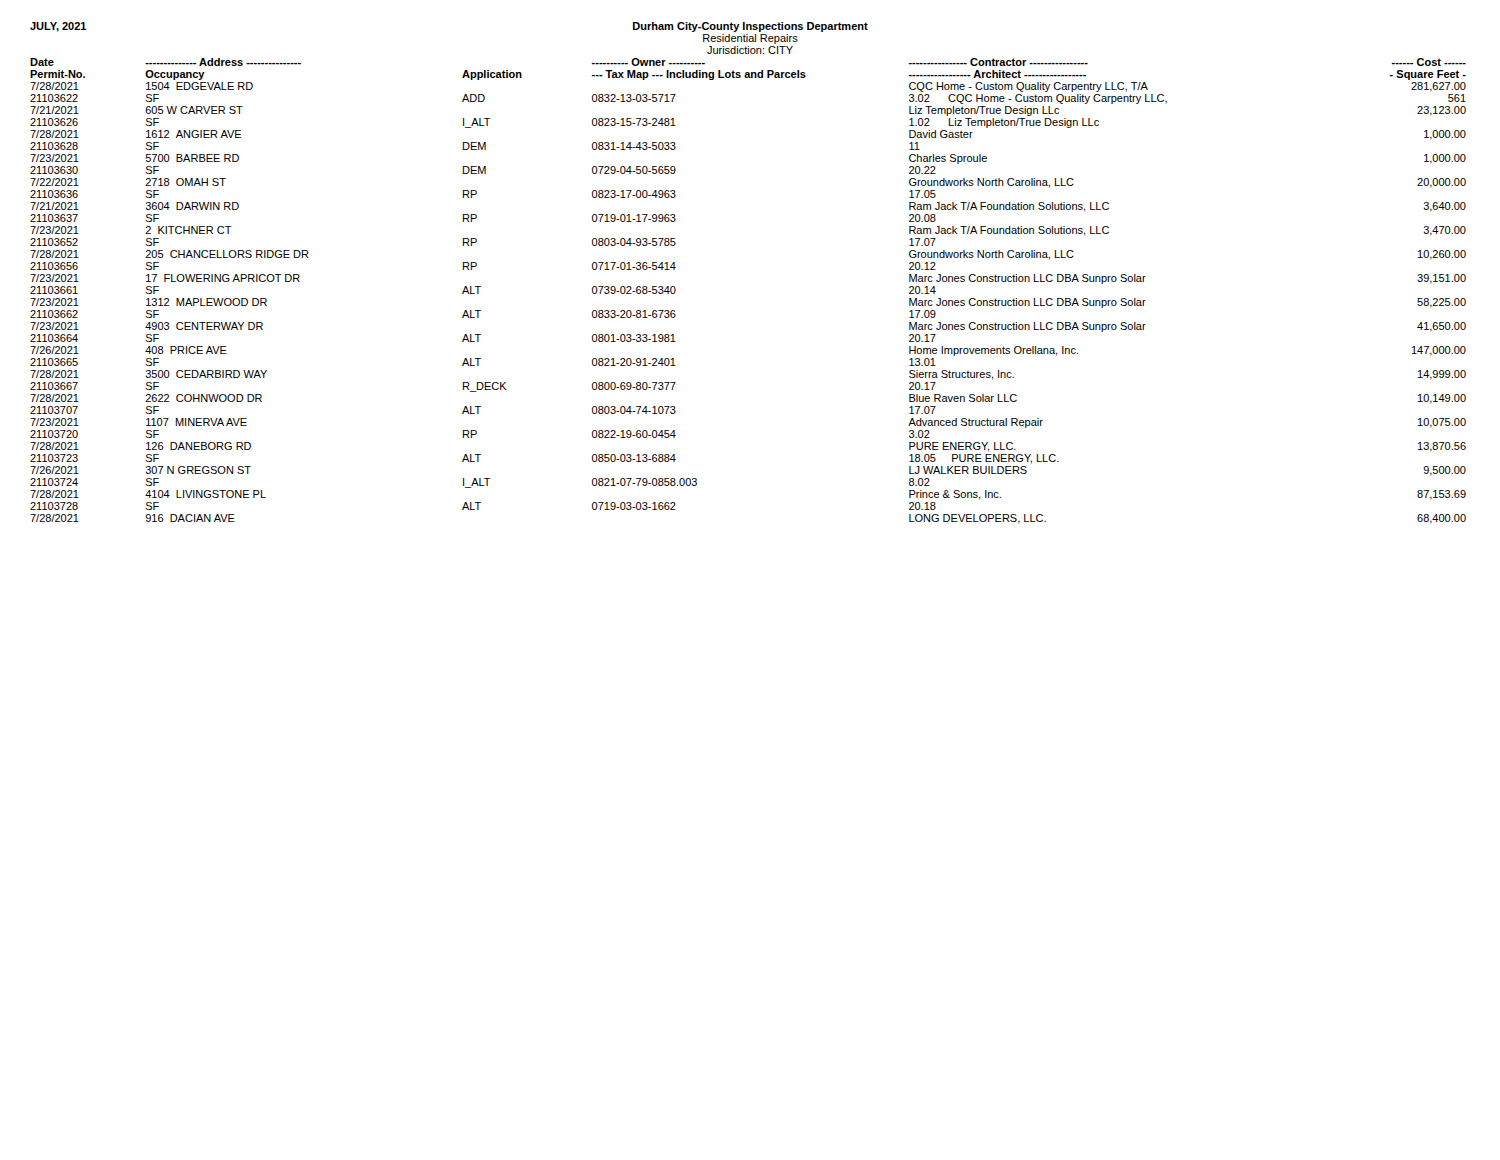| JULY, 2021 | Durham City-County Inspections Department | |
| | Residential Repairs | |
| | Jurisdiction: CITY | |
| Date | -------------- Address --------------- | | ---------- Owner ---------- | ---------------- Contractor ---------------- | ------ Cost ------ |
| --- | --- | --- | --- | --- | --- |
| Permit-No. | Occupancy | Application | --- Tax Map --- Including Lots and Parcels | ----------------- Architect ----------------- | - Square Feet - |
| 7/28/2021 | 1504 EDGEVALE RD | | | CQC Home - Custom Quality Carpentry LLC, T/A | 281,627.00 |
| 21103622 | SF | ADD | 0832-13-03-5717 | 3.02 CQC Home - Custom Quality Carpentry LLC, | 561 |
| 7/21/2021 | 605 W CARVER ST | | | Liz Templeton/True Design LLc | 23,123.00 |
| 21103626 | SF | I_ALT | 0823-15-73-2481 | 1.02 Liz Templeton/True Design LLc | |
| 7/28/2021 | 1612 ANGIER AVE | | | David Gaster | 1,000.00 |
| 21103628 | SF | DEM | 0831-14-43-5033 | 11 | |
| 7/23/2021 | 5700 BARBEE RD | | | Charles Sproule | 1,000.00 |
| 21103630 | SF | DEM | 0729-04-50-5659 | 20.22 | |
| 7/22/2021 | 2718 OMAH ST | | | Groundworks North Carolina, LLC | 20,000.00 |
| 21103636 | SF | RP | 0823-17-00-4963 | 17.05 | |
| 7/21/2021 | 3604 DARWIN RD | | | Ram Jack T/A Foundation Solutions, LLC | 3,640.00 |
| 21103637 | SF | RP | 0719-01-17-9963 | 20.08 | |
| 7/23/2021 | 2 KITCHNER CT | | | Ram Jack T/A Foundation Solutions, LLC | 3,470.00 |
| 21103652 | SF | RP | 0803-04-93-5785 | 17.07 | |
| 7/28/2021 | 205 CHANCELLORS RIDGE DR | | | Groundworks North Carolina, LLC | 10,260.00 |
| 21103656 | SF | RP | 0717-01-36-5414 | 20.12 | |
| 7/23/2021 | 17 FLOWERING APRICOT DR | | | Marc Jones Construction LLC DBA Sunpro Solar | 39,151.00 |
| 21103661 | SF | ALT | 0739-02-68-5340 | 20.14 | |
| 7/23/2021 | 1312 MAPLEWOOD DR | | | Marc Jones Construction LLC DBA Sunpro Solar | 58,225.00 |
| 21103662 | SF | ALT | 0833-20-81-6736 | 17.09 | |
| 7/23/2021 | 4903 CENTERWAY DR | | | Marc Jones Construction LLC DBA Sunpro Solar | 41,650.00 |
| 21103664 | SF | ALT | 0801-03-33-1981 | 20.17 | |
| 7/26/2021 | 408 PRICE AVE | | | Home Improvements Orellana, Inc. | 147,000.00 |
| 21103665 | SF | ALT | 0821-20-91-2401 | 13.01 | |
| 7/28/2021 | 3500 CEDARBIRD WAY | | | Sierra Structures, Inc. | 14,999.00 |
| 21103667 | SF | R_DECK | 0800-69-80-7377 | 20.17 | |
| 7/28/2021 | 2622 COHNWOOD DR | | | Blue Raven Solar LLC | 10,149.00 |
| 21103707 | SF | ALT | 0803-04-74-1073 | 17.07 | |
| 7/23/2021 | 1107 MINERVA AVE | | | Advanced Structural Repair | 10,075.00 |
| 21103720 | SF | RP | 0822-19-60-0454 | 3.02 | |
| 7/28/2021 | 126 DANEBORG RD | | | PURE ENERGY, LLC. | 13,870.56 |
| 21103723 | SF | ALT | 0850-03-13-6884 | 18.05 PURE ENERGY, LLC. | |
| 7/26/2021 | 307 N GREGSON ST | | | LJ WALKER BUILDERS | 9,500.00 |
| 21103724 | SF | I_ALT | 0821-07-79-0858.003 | 8.02 | |
| 7/28/2021 | 4104 LIVINGSTONE PL | | | Prince & Sons, Inc. | 87,153.69 |
| 21103728 | SF | ALT | 0719-03-03-1662 | 20.18 | |
| 7/28/2021 | 916 DACIAN AVE | | | LONG DEVELOPERS, LLC. | 68,400.00 |